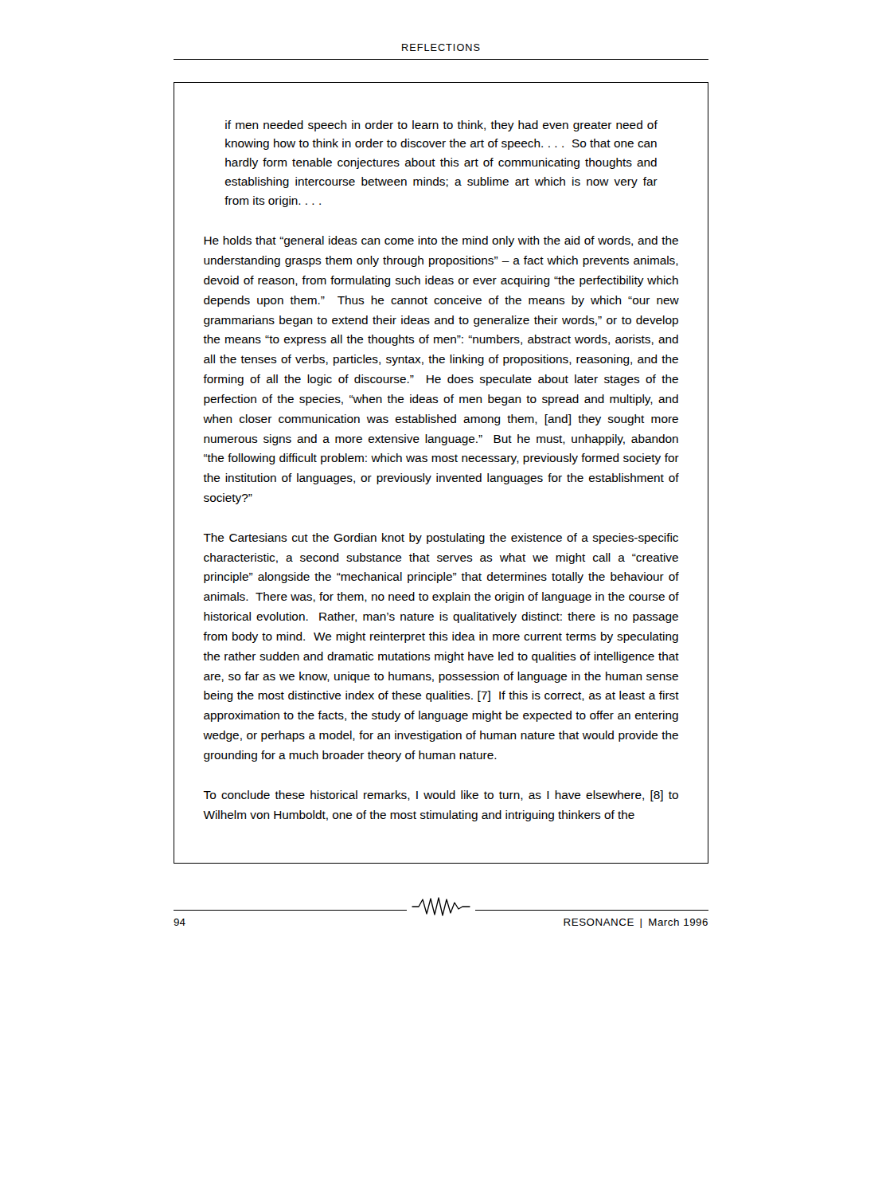REFLECTIONS
if men needed speech in order to learn to think, they had even greater need of knowing how to think in order to discover the art of speech. . . . So that one can hardly form tenable conjectures about this art of communicating thoughts and establishing intercourse between minds; a sublime art which is now very far from its origin. . . .
He holds that “general ideas can come into the mind only with the aid of words, and the understanding grasps them only through propositions” – a fact which prevents animals, devoid of reason, from formulating such ideas or ever acquiring “the perfectibility which depends upon them.” Thus he cannot conceive of the means by which “our new grammarians began to extend their ideas and to generalize their words,” or to develop the means “to express all the thoughts of men”: “numbers, abstract words, aorists, and all the tenses of verbs, particles, syntax, the linking of propositions, reasoning, and the forming of all the logic of discourse.” He does speculate about later stages of the perfection of the species, “when the ideas of men began to spread and multiply, and when closer communication was established among them, [and] they sought more numerous signs and a more extensive language.” But he must, unhappily, abandon “the following difficult problem: which was most necessary, previously formed society for the institution of languages, or previously invented languages for the establishment of society?”
The Cartesians cut the Gordian knot by postulating the existence of a species-specific characteristic, a second substance that serves as what we might call a “creative principle” alongside the “mechanical principle” that determines totally the behaviour of animals. There was, for them, no need to explain the origin of language in the course of historical evolution. Rather, man’s nature is qualitatively distinct: there is no passage from body to mind. We might reinterpret this idea in more current terms by speculating the rather sudden and dramatic mutations might have led to qualities of intelligence that are, so far as we know, unique to humans, possession of language in the human sense being the most distinctive index of these qualities. [7] If this is correct, as at least a first approximation to the facts, the study of language might be expected to offer an entering wedge, or perhaps a model, for an investigation of human nature that would provide the grounding for a much broader theory of human nature.
To conclude these historical remarks, I would like to turn, as I have elsewhere, [8] to Wilhelm von Humboldt, one of the most stimulating and intriguing thinkers of the
94
RESONANCE|March 1996